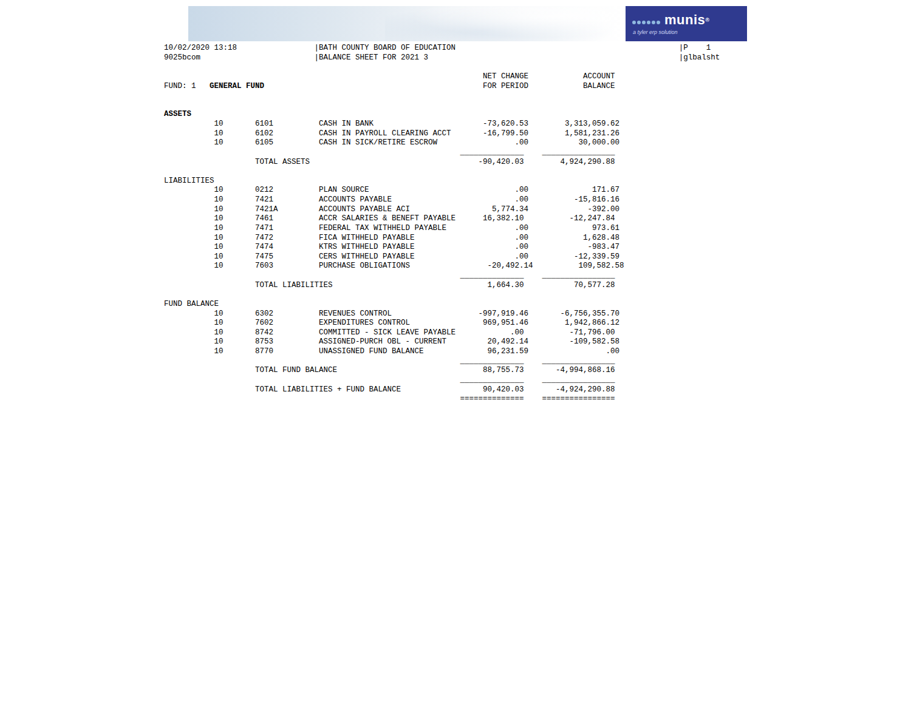munis®
a tyler erp solution
10/02/2020 13:18                 |BATH COUNTY BOARD OF EDUCATION                                                 |P    1
9025bcom                         |BALANCE SHEET FOR 2021 3                                                       |glbalsht

                                                                      NET CHANGE            ACCOUNT
FUND: 1   GENERAL FUND                                                FOR PERIOD            BALANCE


ASSETS
           10       6101          CASH IN BANK                        -73,620.53        3,313,059.62
           10       6102          CASH IN PAYROLL CLEARING ACCT       -16,799.50        1,581,231.26
           10       6105          CASH IN SICK/RETIRE ESCROW                 .00           30,000.00
                                                                 ______________    ________________
                    TOTAL ASSETS                                     -90,420.03        4,924,290.88

LIABILITIES
           10       0212          PLAN SOURCE                                .00              171.67
           10       7421          ACCOUNTS PAYABLE                           .00          -15,816.16
           10       7421A         ACCOUNTS PAYABLE ACI                  5,774.34             -392.00
           10       7461          ACCR SALARIES & BENEFT PAYABLE      16,382.10          -12,247.84
           10       7471          FEDERAL TAX WITHHELD PAYABLE               .00              973.61
           10       7472          FICA WITHHELD PAYABLE                      .00            1,628.48
           10       7474          KTRS WITHHELD PAYABLE                      .00             -983.47
           10       7475          CERS WITHHELD PAYABLE                      .00          -12,339.59
           10       7603          PURCHASE OBLIGATIONS                 -20,492.14          109,582.58
                                                                 ______________    ________________
                    TOTAL LIABILITIES                                  1,664.30           70,577.28

FUND BALANCE
           10       6302          REVENUES CONTROL                   -997,919.46       -6,756,355.70
           10       7602          EXPENDITURES CONTROL                969,951.46        1,942,866.12
           10       8742          COMMITTED - SICK LEAVE PAYABLE            .00          -71,796.00
           10       8753          ASSIGNED-PURCH OBL - CURRENT         20,492.14         -109,582.58
           10       8770          UNASSIGNED FUND BALANCE              96,231.59                 .00
                                                                 ______________    ________________
                    TOTAL FUND BALANCE                                88,755.73       -4,994,868.16
                                                                 ______________    ________________
                    TOTAL LIABILITIES + FUND BALANCE                  90,420.03       -4,924,290.88
                                                                 ==============    ================